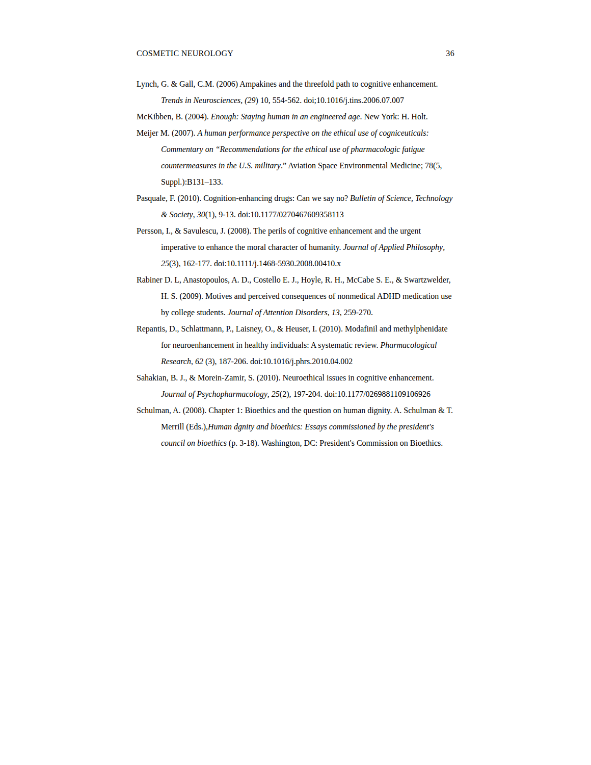Cosmetic Neurology 36
Lynch, G. & Gall, C.M. (2006) Ampakines and the threefold path to cognitive enhancement. Trends in Neurosciences, (29) 10, 554-562. doi;10.1016/j.tins.2006.07.007
McKibben, B. (2004). Enough: Staying human in an engineered age. New York: H. Holt.
Meijer M. (2007). A human performance perspective on the ethical use of cogniceuticals: Commentary on “Recommendations for the ethical use of pharmacologic fatigue countermeasures in the U.S. military.” Aviation Space Environmental Medicine; 78(5, Suppl.):B131–133.
Pasquale, F. (2010). Cognition-enhancing drugs: Can we say no? Bulletin of Science, Technology & Society, 30(1), 9-13. doi:10.1177/0270467609358113
Persson, I., & Savulescu, J. (2008). The perils of cognitive enhancement and the urgent imperative to enhance the moral character of humanity. Journal of Applied Philosophy, 25(3), 162-177. doi:10.1111/j.1468-5930.2008.00410.x
Rabiner D. L, Anastopoulos, A. D., Costello E. J., Hoyle, R. H., McCabe S. E., & Swartzwelder, H. S. (2009). Motives and perceived consequences of nonmedical ADHD medication use by college students. Journal of Attention Disorders, 13, 259-270.
Repantis, D., Schlattmann, P., Laisney, O., & Heuser, I. (2010). Modafinil and methylphenidate for neuroenhancement in healthy individuals: A systematic review. Pharmacological Research, 62 (3), 187-206. doi:10.1016/j.phrs.2010.04.002
Sahakian, B. J., & Morein-Zamir, S. (2010). Neuroethical issues in cognitive enhancement. Journal of Psychopharmacology, 25(2), 197-204. doi:10.1177/0269881109106926
Schulman, A. (2008). Chapter 1: Bioethics and the question on human dignity. A. Schulman & T. Merrill (Eds.),Human dgnity and bioethics: Essays commissioned by the president's council on bioethics (p. 3-18). Washington, DC: President's Commission on Bioethics.